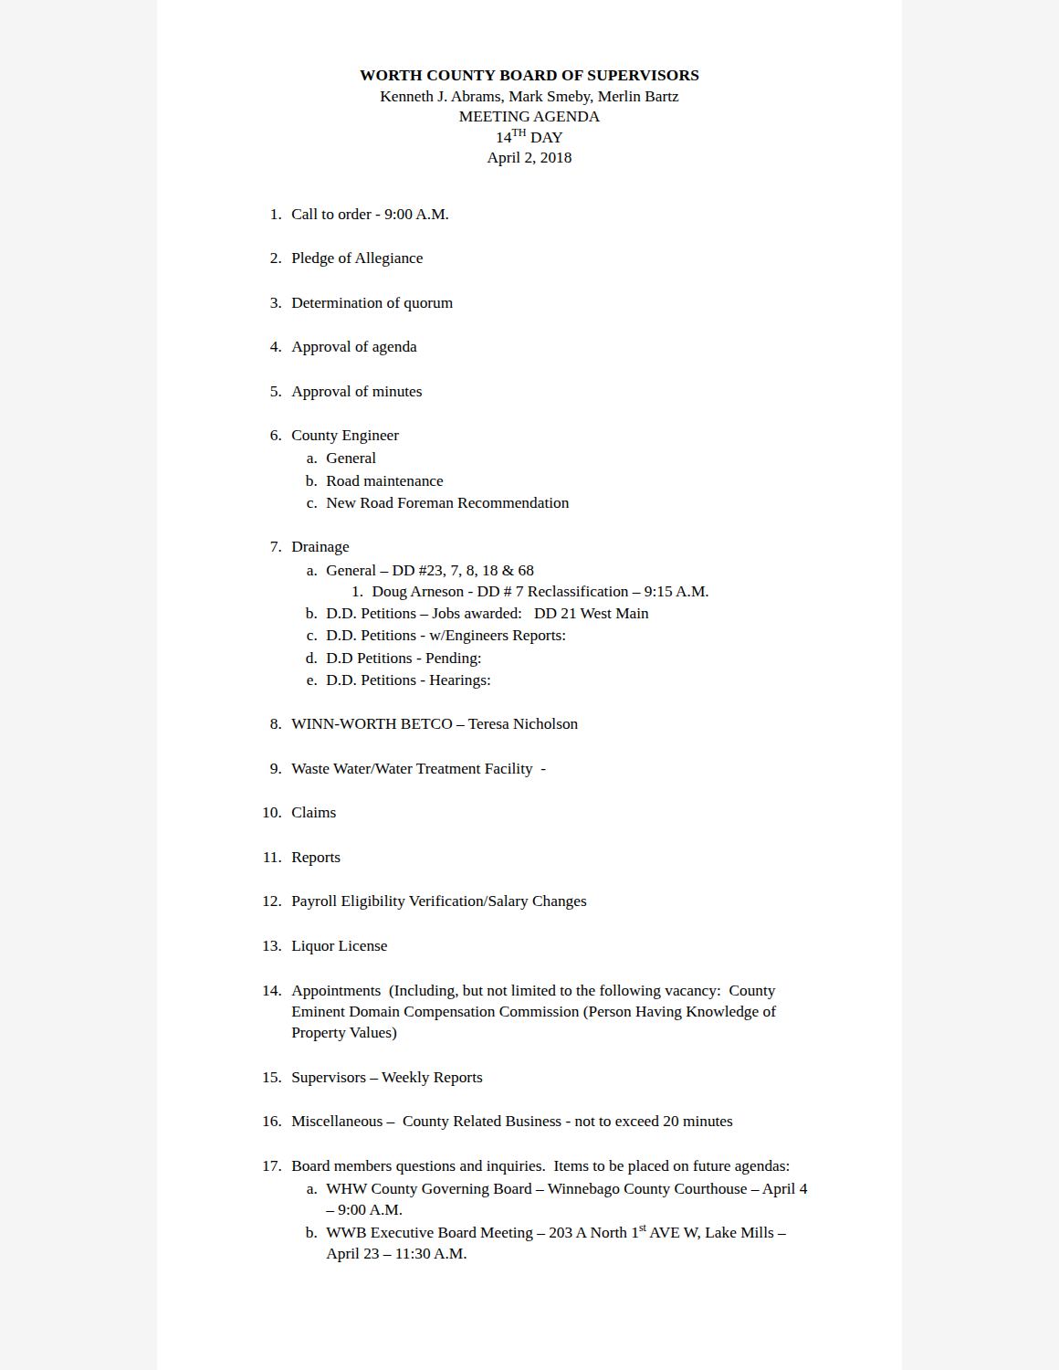Worth County Board of Supervisors
Kenneth J. Abrams, Mark Smeby, Merlin Bartz
MEETING AGENDA
14TH DAY
April 2, 2018
Call to order - 9:00 A.M.
Pledge of Allegiance
Determination of quorum
Approval of agenda
Approval of minutes
County Engineer
General
Road maintenance
New Road Foreman Recommendation
Drainage
General – DD #23, 7, 8, 18 & 68
Doug Arneson - DD # 7 Reclassification – 9:15 A.M.
D.D. Petitions – Jobs awarded: DD 21 West Main
D.D. Petitions - w/Engineers Reports:
D.D Petitions - Pending:
D.D. Petitions - Hearings:
WINN-WORTH BETCO – Teresa Nicholson
Waste Water/Water Treatment Facility -
Claims
Reports
Payroll Eligibility Verification/Salary Changes
Liquor License
Appointments (Including, but not limited to the following vacancy: County Eminent Domain Compensation Commission (Person Having Knowledge of Property Values)
Supervisors – Weekly Reports
Miscellaneous – County Related Business - not to exceed 20 minutes
Board members questions and inquiries. Items to be placed on future agendas:
WHW County Governing Board – Winnebago County Courthouse – April 4 – 9:00 A.M.
WWB Executive Board Meeting – 203 A North 1st AVE W, Lake Mills – April 23 – 11:30 A.M.